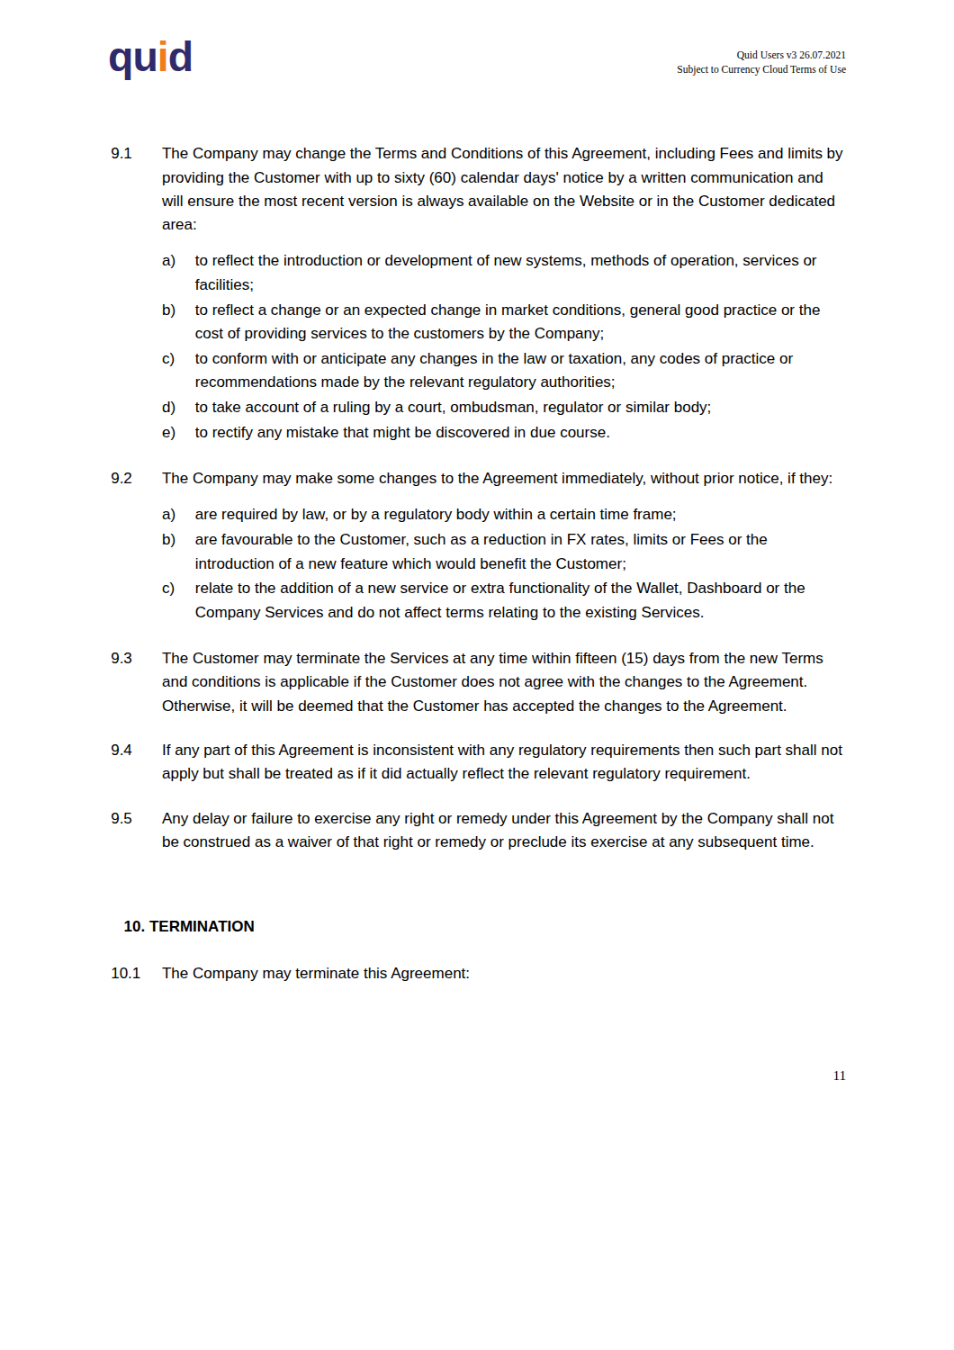qu id
Quid Users v3 26.07.2021
Subject to Currency Cloud Terms of Use
9.1
The Company may change the Terms and Conditions of this Agreement, including Fees and limits by providing the Customer with up to sixty (60) calendar days' notice by a written communication and will ensure the most recent version is always available on the Website or in the Customer dedicated area:
a) to reflect the introduction or development of new systems, methods of operation, services or facilities;
b) to reflect a change or an expected change in market conditions, general good practice or the cost of providing services to the customers by the Company;
c) to conform with or anticipate any changes in the law or taxation, any codes of practice or recommendations made by the relevant regulatory authorities;
d) to take account of a ruling by a court, ombudsman, regulator or similar body;
e) to rectify any mistake that might be discovered in due course.
9.2
The Company may make some changes to the Agreement immediately, without prior notice, if they:
a) are required by law, or by a regulatory body within a certain time frame;
b) are favourable to the Customer, such as a reduction in FX rates, limits or Fees or the introduction of a new feature which would benefit the Customer;
c) relate to the addition of a new service or extra functionality of the Wallet, Dashboard or the Company Services and do not affect terms relating to the existing Services.
9.3
The Customer may terminate the Services at any time within fifteen (15) days from the new Terms and conditions is applicable if the Customer does not agree with the changes to the Agreement. Otherwise, it will be deemed that the Customer has accepted the changes to the Agreement.
9.4
If any part of this Agreement is inconsistent with any regulatory requirements then such part shall not apply but shall be treated as if it did actually reflect the relevant regulatory requirement.
9.5
Any delay or failure to exercise any right or remedy under this Agreement by the Company shall not be construed as a waiver of that right or remedy or preclude its exercise at any subsequent time.
10. TERMINATION
10.1
The Company may terminate this Agreement:
11